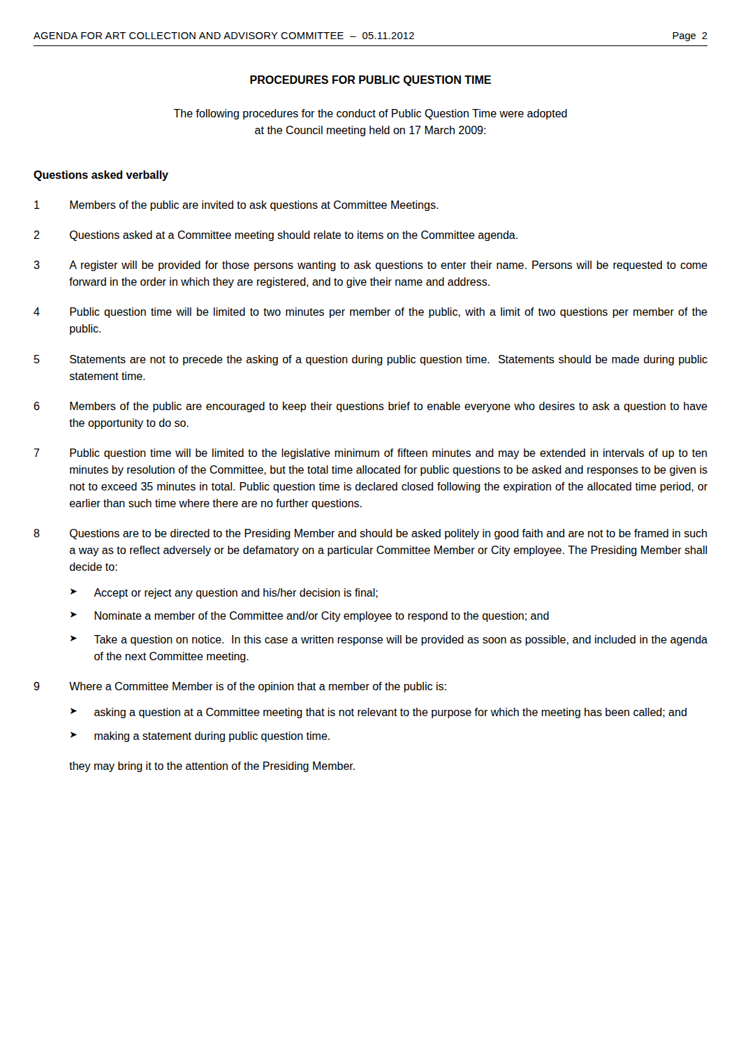AGENDA FOR ART COLLECTION AND ADVISORY COMMITTEE – 05.11.2012 Page 2
PROCEDURES FOR PUBLIC QUESTION TIME
The following procedures for the conduct of Public Question Time were adopted
at the Council meeting held on 17 March 2009:
Questions asked verbally
Members of the public are invited to ask questions at Committee Meetings.
Questions asked at a Committee meeting should relate to items on the Committee agenda.
A register will be provided for those persons wanting to ask questions to enter their name. Persons will be requested to come forward in the order in which they are registered, and to give their name and address.
Public question time will be limited to two minutes per member of the public, with a limit of two questions per member of the public.
Statements are not to precede the asking of a question during public question time. Statements should be made during public statement time.
Members of the public are encouraged to keep their questions brief to enable everyone who desires to ask a question to have the opportunity to do so.
Public question time will be limited to the legislative minimum of fifteen minutes and may be extended in intervals of up to ten minutes by resolution of the Committee, but the total time allocated for public questions to be asked and responses to be given is not to exceed 35 minutes in total. Public question time is declared closed following the expiration of the allocated time period, or earlier than such time where there are no further questions.
Questions are to be directed to the Presiding Member and should be asked politely in good faith and are not to be framed in such a way as to reflect adversely or be defamatory on a particular Committee Member or City employee. The Presiding Member shall decide to:
Accept or reject any question and his/her decision is final;
Nominate a member of the Committee and/or City employee to respond to the question; and
Take a question on notice. In this case a written response will be provided as soon as possible, and included in the agenda of the next Committee meeting.
Where a Committee Member is of the opinion that a member of the public is:
asking a question at a Committee meeting that is not relevant to the purpose for which the meeting has been called; and
making a statement during public question time.
they may bring it to the attention of the Presiding Member.